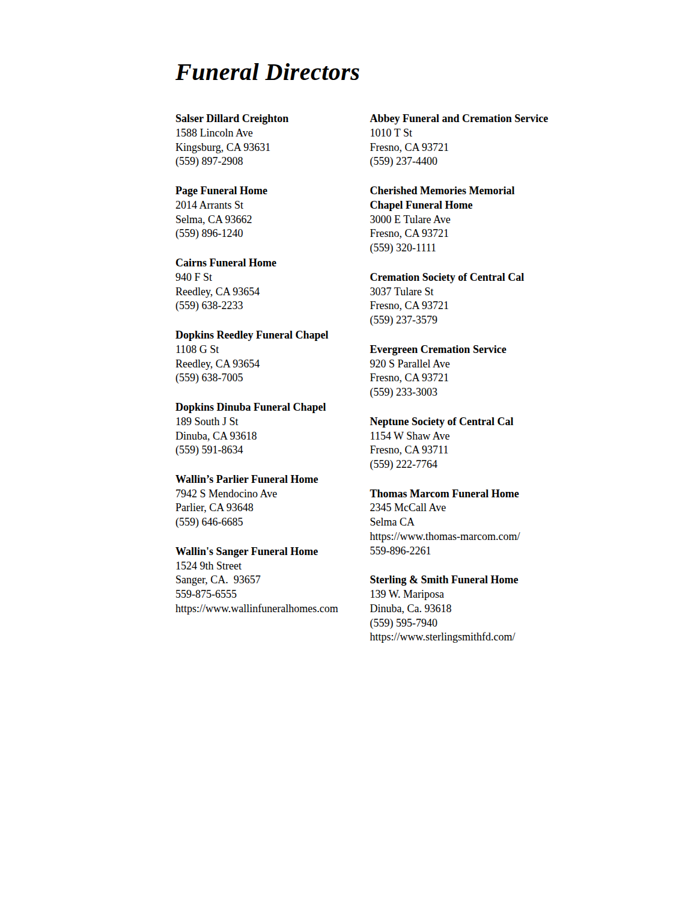Funeral Directors
Salser Dillard Creighton
1588 Lincoln Ave
Kingsburg, CA 93631
(559) 897-2908
Page Funeral Home
2014 Arrants St
Selma, CA 93662
(559) 896-1240
Cairns Funeral Home
940 F St
Reedley, CA 93654
(559) 638-2233
Dopkins Reedley Funeral Chapel
1108 G St
Reedley, CA 93654
(559) 638-7005
Dopkins Dinuba Funeral Chapel
189 South J St
Dinuba, CA 93618
(559) 591-8634
Wallin’s Parlier Funeral Home
7942 S Mendocino Ave
Parlier, CA 93648
(559) 646-6685
Wallin's Sanger Funeral Home
1524 9th Street
Sanger, CA. 93657
559-875-6555
https://www.wallinfuneralhomes.com
Abbey Funeral and Cremation Service
1010 T St
Fresno, CA 93721
(559) 237-4400
Cherished Memories Memorial
Chapel Funeral Home
3000 E Tulare Ave
Fresno, CA 93721
(559) 320-1111
Cremation Society of Central Cal
3037 Tulare St
Fresno, CA 93721
(559) 237-3579
Evergreen Cremation Service
920 S Parallel Ave
Fresno, CA 93721
(559) 233-3003
Neptune Society of Central Cal
1154 W Shaw Ave
Fresno, CA 93711
(559) 222-7764
Thomas Marcom Funeral Home
2345 McCall Ave
Selma CA
https://www.thomas-marcom.com/
559-896-2261
Sterling & Smith Funeral Home
139 W. Mariposa
Dinuba, Ca. 93618
(559) 595-7940
https://www.sterlingsmithfd.com/